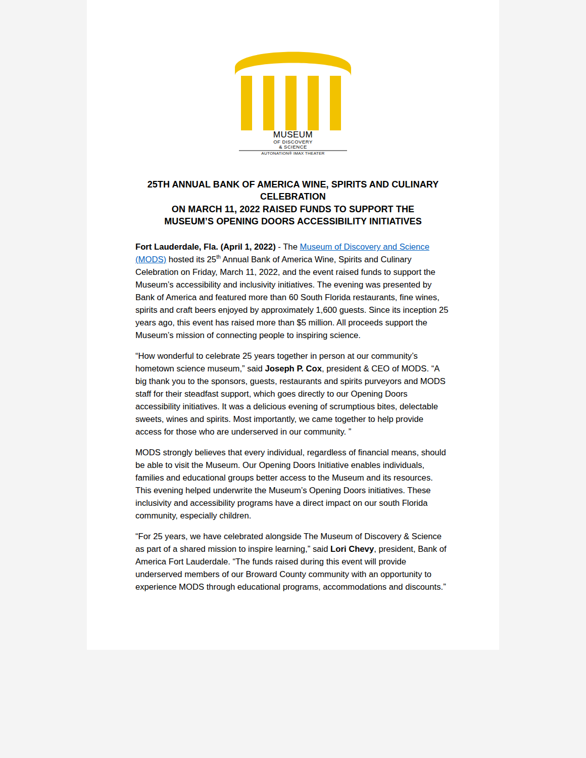MUSEUM OF DISCOVERY & SCIENCE AUTONATION® IMAX THEATER
25TH ANNUAL BANK OF AMERICA WINE, SPIRITS AND CULINARY CELEBRATION
ON MARCH 11, 2022 RAISED FUNDS TO SUPPORT THE
MUSEUM’S OPENING DOORS ACCESSIBILITY INITIATIVES
Fort Lauderdale, Fla. (April 1, 2022) - The Museum of Discovery and Science (MODS) hosted its 25th Annual Bank of America Wine, Spirits and Culinary Celebration on Friday, March 11, 2022, and the event raised funds to support the Museum’s accessibility and inclusivity initiatives. The evening was presented by Bank of America and featured more than 60 South Florida restaurants, fine wines, spirits and craft beers enjoyed by approximately 1,600 guests. Since its inception 25 years ago, this event has raised more than $5 million. All proceeds support the Museum’s mission of connecting people to inspiring science.
“How wonderful to celebrate 25 years together in person at our community’s hometown science museum,” said Joseph P. Cox, president & CEO of MODS. “A big thank you to the sponsors, guests, restaurants and spirits purveyors and MODS staff for their steadfast support, which goes directly to our Opening Doors accessibility initiatives. It was a delicious evening of scrumptious bites, delectable sweets, wines and spirits. Most importantly, we came together to help provide access for those who are underserved in our community. ”
MODS strongly believes that every individual, regardless of financial means, should be able to visit the Museum. Our Opening Doors Initiative enables individuals, families and educational groups better access to the Museum and its resources. This evening helped underwrite the Museum’s Opening Doors initiatives. These inclusivity and accessibility programs have a direct impact on our south Florida community, especially children.
“For 25 years, we have celebrated alongside The Museum of Discovery & Science as part of a shared mission to inspire learning,” said Lori Chevy, president, Bank of America Fort Lauderdale. “The funds raised during this event will provide underserved members of our Broward County community with an opportunity to experience MODS through educational programs, accommodations and discounts.”